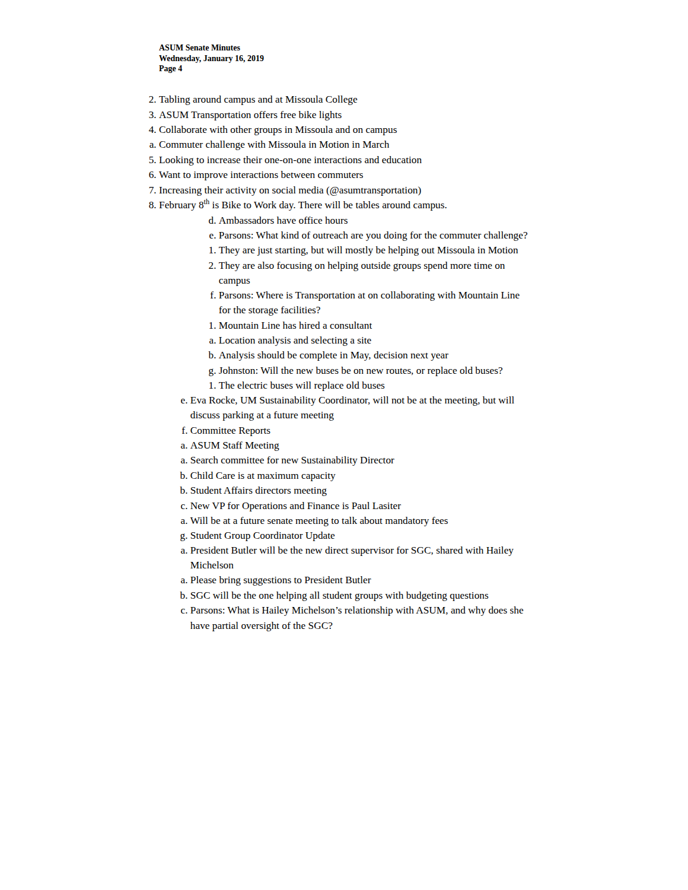ASUM Senate Minutes
Wednesday, January 16, 2019
Page 4
Tabling around campus and at Missoula College
ASUM Transportation offers free bike lights
Collaborate with other groups in Missoula and on campus
Commuter challenge with Missoula in Motion in March
Looking to increase their one-on-one interactions and education
Want to improve interactions between commuters
Increasing their activity on social media (@asumtransportation)
February 8th is Bike to Work day. There will be tables around campus.
Ambassadors have office hours
Parsons: What kind of outreach are you doing for the commuter challenge?
They are just starting, but will mostly be helping out Missoula in Motion
They are also focusing on helping outside groups spend more time on campus
Parsons: Where is Transportation at on collaborating with Mountain Line for the storage facilities?
Mountain Line has hired a consultant
Location analysis and selecting a site
Analysis should be complete in May, decision next year
Johnston: Will the new buses be on new routes, or replace old buses?
The electric buses will replace old buses
Eva Rocke, UM Sustainability Coordinator, will not be at the meeting, but will discuss parking at a future meeting
Committee Reports
ASUM Staff Meeting
Search committee for new Sustainability Director
Child Care is at maximum capacity
Student Affairs directors meeting
New VP for Operations and Finance is Paul Lasiter
Will be at a future senate meeting to talk about mandatory fees
Student Group Coordinator Update
President Butler will be the new direct supervisor for SGC, shared with Hailey Michelson
Please bring suggestions to President Butler
SGC will be the one helping all student groups with budgeting questions
Parsons: What is Hailey Michelson’s relationship with ASUM, and why does she have partial oversight of the SGC?